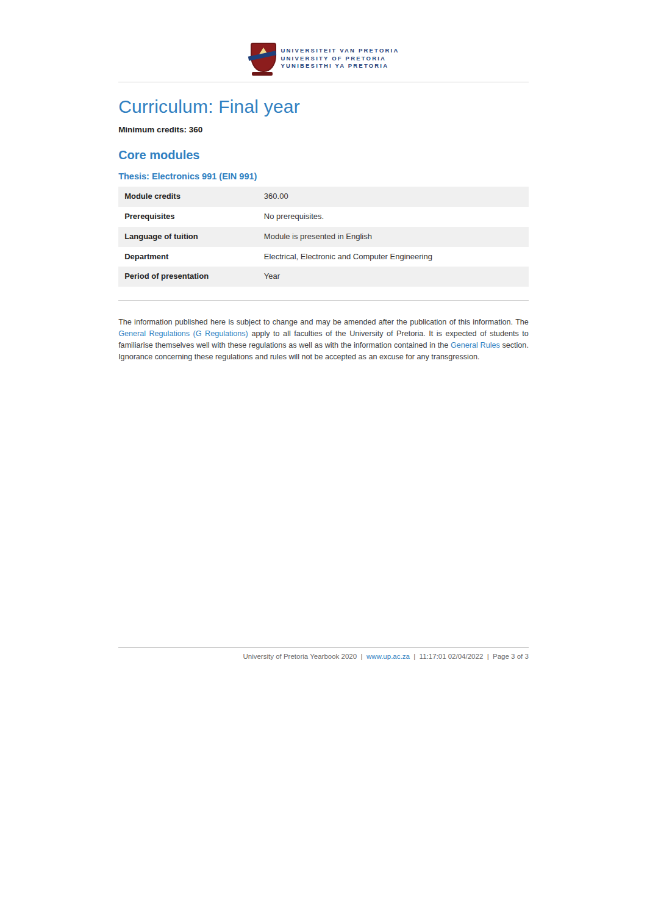Universiteit van Pretoria
University of Pretoria
Yunibesithi ya Pretoria
Curriculum: Final year
Minimum credits: 360
Core modules
Thesis: Electronics 991 (EIN 991)
| Module credits | 360.00 |
| Prerequisites | No prerequisites. |
| Language of tuition | Module is presented in English |
| Department | Electrical, Electronic and Computer Engineering |
| Period of presentation | Year |
The information published here is subject to change and may be amended after the publication of this information. The General Regulations (G Regulations) apply to all faculties of the University of Pretoria. It is expected of students to familiarise themselves well with these regulations as well as with the information contained in the General Rules section. Ignorance concerning these regulations and rules will not be accepted as an excuse for any transgression.
University of Pretoria Yearbook 2020 | www.up.ac.za | 11:17:01 02/04/2022 | Page 3 of 3